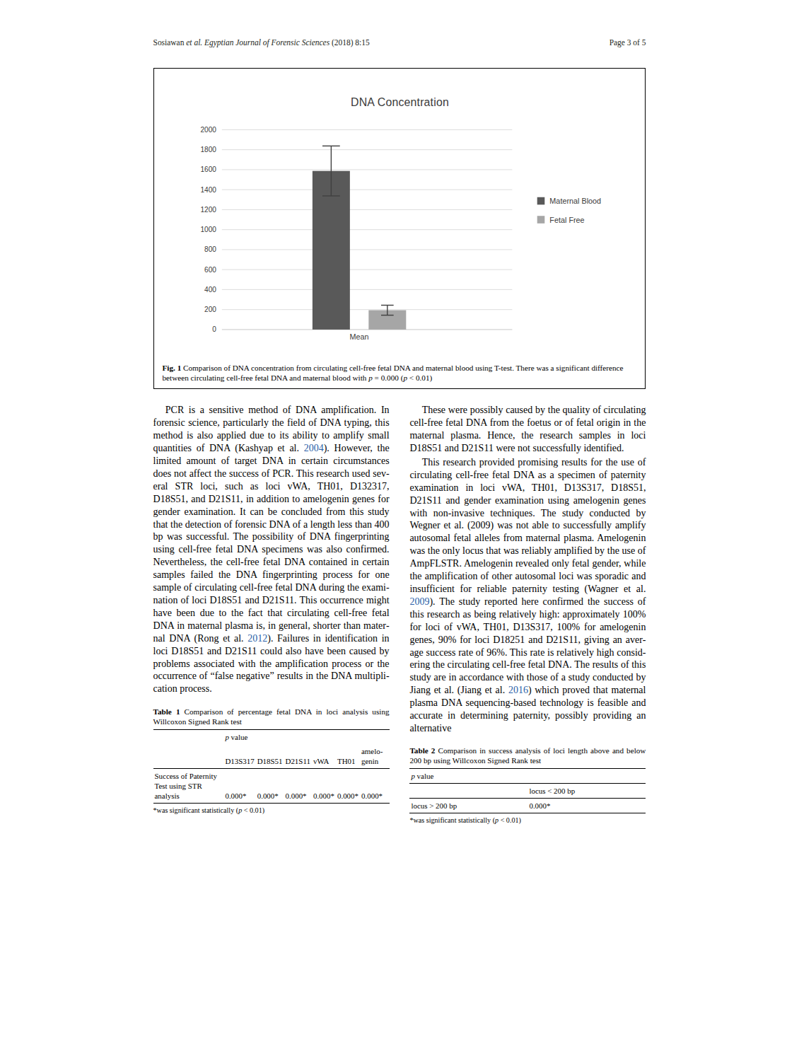Sosiawan et al. Egyptian Journal of Forensic Sciences (2018) 8:15
Page 3 of 5
DNA Concentration 2000 1800 1600 1400 1200 1000 800 600 400 200 0 Mean Maternal Blood Fetal Free
Fig. 1 Comparison of DNA concentration from circulating cell-free fetal DNA and maternal blood using T-test. There was a significant difference between circulating cell-free fetal DNA and maternal blood with p = 0.000 (p < 0.01)
PCR is a sensitive method of DNA amplification. In forensic science, particularly the field of DNA typing, this method is also applied due to its ability to amplify small quantities of DNA (Kashyap et al. 2004). However, the limited amount of target DNA in certain circumstances does not affect the success of PCR. This research used several STR loci, such as loci vWA, TH01, D132317, D18S51, and D21S11, in addition to amelogenin genes for gender examination. It can be concluded from this study that the detection of forensic DNA of a length less than 400 bp was successful. The possibility of DNA fingerprinting using cell-free fetal DNA specimens was also confirmed. Nevertheless, the cell-free fetal DNA contained in certain samples failed the DNA fingerprinting process for one sample of circulating cell-free fetal DNA during the examination of loci D18S51 and D21S11. This occurrence might have been due to the fact that circulating cell-free fetal DNA in maternal plasma is, in general, shorter than maternal DNA (Rong et al. 2012). Failures in identification in loci D18S51 and D21S11 could also have been caused by problems associated with the amplification process or the occurrence of “false negative” results in the DNA multiplication process.
Table 1 Comparison of percentage fetal DNA in loci analysis using Willcoxon Signed Rank test
| | p value |
| | D13S317 | D18S51 | D21S11 | vWA | TH01 | amelogenin |
| Success of Paternity Test using STR analysis | 0.000* | 0.000* | 0.000* | 0.000* | 0.000* | 0.000* |
*was significant statistically (p < 0.01)
These were possibly caused by the quality of circulating cell-free fetal DNA from the foetus or of fetal origin in the maternal plasma. Hence, the research samples in loci D18S51 and D21S11 were not successfully identified.
This research provided promising results for the use of circulating cell-free fetal DNA as a specimen of paternity examination in loci vWA, TH01, D13S317, D18S51, D21S11 and gender examination using amelogenin genes with non-invasive techniques. The study conducted by Wegner et al. (2009) was not able to successfully amplify autosomal fetal alleles from maternal plasma. Amelogenin was the only locus that was reliably amplified by the use of AmpFLSTR. Amelogenin revealed only fetal gender, while the amplification of other autosomal loci was sporadic and insufficient for reliable paternity testing (Wagner et al. 2009). The study reported here confirmed the success of this research as being relatively high: approximately 100% for loci of vWA, TH01, D13S317, 100% for amelogenin genes, 90% for loci D18251 and D21S11, giving an average success rate of 96%. This rate is relatively high considering the circulating cell-free fetal DNA. The results of this study are in accordance with those of a study conducted by Jiang et al. (Jiang et al. 2016) which proved that maternal plasma DNA sequencing-based technology is feasible and accurate in determining paternity, possibly providing an alternative
Table 2 Comparison in success analysis of loci length above and below 200 bp using Willcoxon Signed Rank test
| p value | |
| | locus < 200 bp |
| locus > 200 bp | 0.000* |
*was significant statistically (p < 0.01)